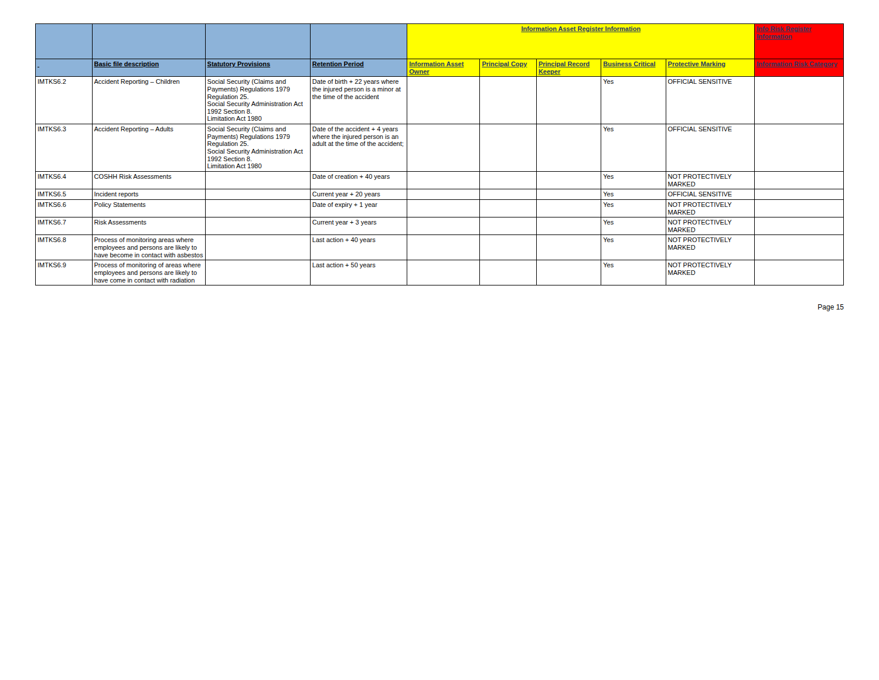| | | | | Information Asset Register Information | Info Risk Register Information |
| --- | --- | --- | --- | --- | --- |
| | Basic file description | Statutory Provisions | Retention Period | Information Asset Owner | Principal Copy | Principal Record Keeper | Business Critical | Protective Marking | Information Risk Category |
| IMTKS6.2 | Accident Reporting – Children | Social Security (Claims and Payments) Regulations 1979 Regulation 25. Social Security Administration Act 1992 Section 8. Limitation Act 1980 | Date of birth + 22 years where the injured person is a minor at the time of the accident | | | | Yes | OFFICIAL SENSITIVE | |
| IMTKS6.3 | Accident Reporting – Adults | Social Security (Claims and Payments) Regulations 1979 Regulation 25. Social Security Administration Act 1992 Section 8. Limitation Act 1980 | Date of the accident + 4 years where the injured person is an adult at the time of the accident; | | | | Yes | OFFICIAL SENSITIVE | |
| IMTKS6.4 | COSHH Risk Assessments | | Date of creation + 40 years | | | | Yes | NOT PROTECTIVELY MARKED | |
| IMTKS6.5 | Incident reports | | Current year + 20 years | | | | Yes | OFFICIAL SENSITIVE | |
| IMTKS6.6 | Policy Statements | | Date of expiry + 1 year | | | | Yes | NOT PROTECTIVELY MARKED | |
| IMTKS6.7 | Risk Assessments | | Current year + 3 years | | | | Yes | NOT PROTECTIVELY MARKED | |
| IMTKS6.8 | Process of monitoring areas where employees and persons are likely to have become in contact with asbestos | | Last action + 40 years | | | | Yes | NOT PROTECTIVELY MARKED | |
| IMTKS6.9 | Process of monitoring of areas where employees and persons are likely to have come in contact with radiation | | Last action + 50 years | | | | Yes | NOT PROTECTIVELY MARKED | |
Page 15